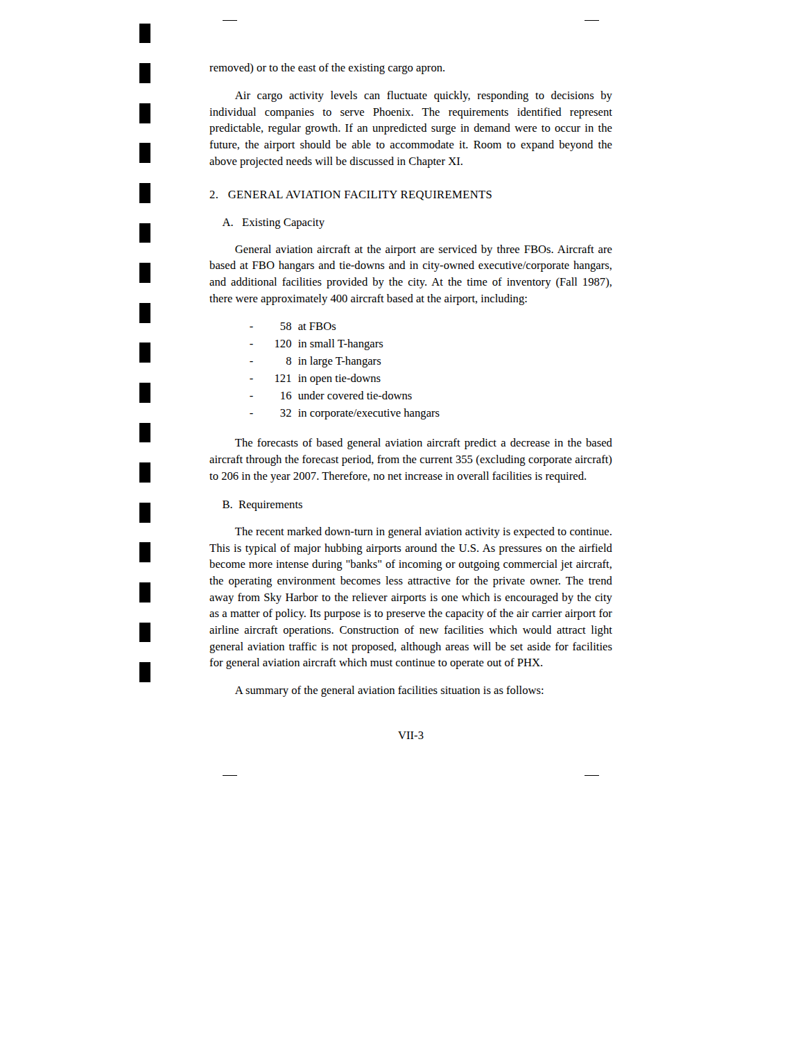removed) or to the east of the existing cargo apron.
Air cargo activity levels can fluctuate quickly, responding to decisions by individual companies to serve Phoenix. The requirements identified represent predictable, regular growth. If an unpredicted surge in demand were to occur in the future, the airport should be able to accommodate it. Room to expand beyond the above projected needs will be discussed in Chapter XI.
2. GENERAL AVIATION FACILITY REQUIREMENTS
A. Existing Capacity
General aviation aircraft at the airport are serviced by three FBOs. Aircraft are based at FBO hangars and tie-downs and in city-owned executive/corporate hangars, and additional facilities provided by the city. At the time of inventory (Fall 1987), there were approximately 400 aircraft based at the airport, including:
-58 at FBOs
-120 in small T-hangars
-8 in large T-hangars
-121 in open tie-downs
-16 under covered tie-downs
-32 in corporate/executive hangars
The forecasts of based general aviation aircraft predict a decrease in the based aircraft through the forecast period, from the current 355 (excluding corporate aircraft) to 206 in the year 2007. Therefore, no net increase in overall facilities is required.
B. Requirements
The recent marked down-turn in general aviation activity is expected to continue. This is typical of major hubbing airports around the U.S. As pressures on the airfield become more intense during "banks" of incoming or outgoing commercial jet aircraft, the operating environment becomes less attractive for the private owner. The trend away from Sky Harbor to the reliever airports is one which is encouraged by the city as a matter of policy. Its purpose is to preserve the capacity of the air carrier airport for airline aircraft operations. Construction of new facilities which would attract light general aviation traffic is not proposed, although areas will be set aside for facilities for general aviation aircraft which must continue to operate out of PHX.
A summary of the general aviation facilities situation is as follows:
VII-3